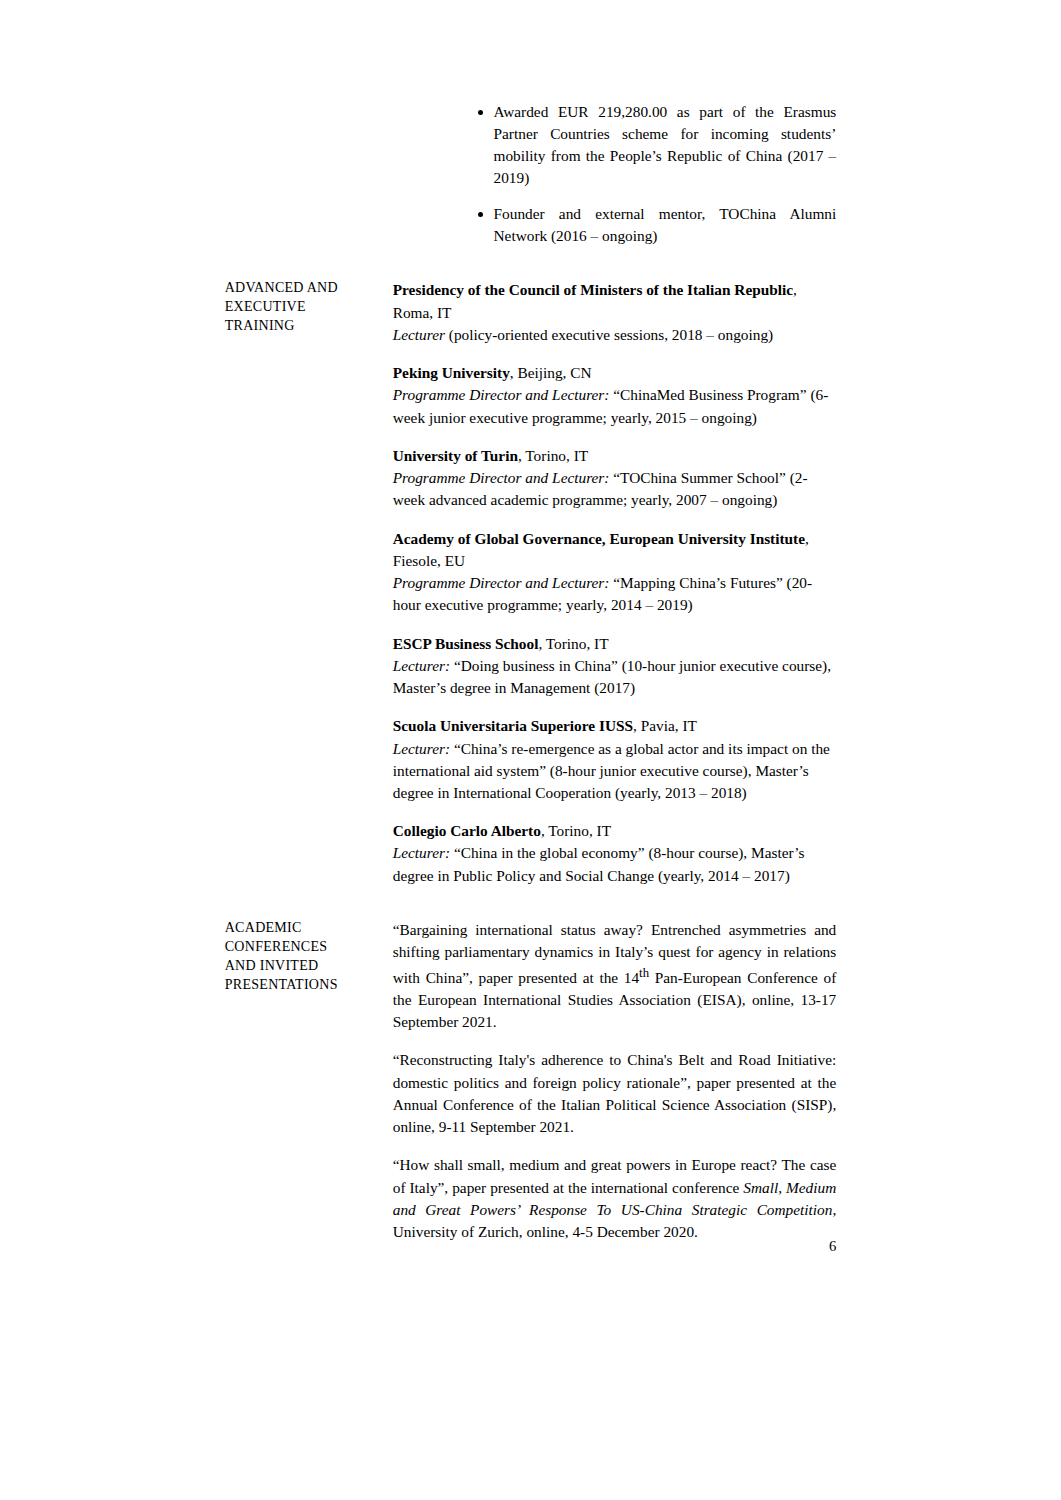| | Awarded EUR 219,280.00 as part of the Erasmus Partner Countries scheme for incoming students’ mobility from the People’s Republic of China (2017 – 2019) Founder and external mentor, TOChina Alumni Network (2016 – ongoing) |
| ADVANCED AND EXECUTIVE TRAINING | Presidency of the Council of Ministers of the Italian Republic , Roma, IT Lecturer (policy-oriented executive sessions, 2018 – ongoing) Peking University , Beijing, CN Programme Director and Lecturer: “ChinaMed Business Program” (6-week junior executive programme; yearly, 2015 – ongoing) University of Turin , Torino, IT Programme Director and Lecturer: “TOChina Summer School” (2-week advanced academic programme; yearly, 2007 – ongoing) Academy of Global Governance, European University Institute , Fiesole, EU Programme Director and Lecturer: “Mapping China’s Futures” (20-hour executive programme; yearly, 2014 – 2019) ESCP Business School , Torino, IT Lecturer: “Doing business in China” (10-hour junior executive course), Master’s degree in Management (2017) Scuola Universitaria Superiore IUSS , Pavia, IT Lecturer: “China’s re-emergence as a global actor and its impact on the international aid system” (8-hour junior executive course), Master’s degree in International Cooperation (yearly, 2013 – 2018) Collegio Carlo Alberto , Torino, IT Lecturer: “China in the global economy” (8-hour course), Master’s degree in Public Policy and Social Change (yearly, 2014 – 2017) |
| ACADEMIC CONFERENCES AND INVITED PRESENTATIONS | “Bargaining international status away? Entrenched asymmetries and shifting parliamentary dynamics in Italy’s quest for agency in relations with China”, paper presented at the 14 th Pan-European Conference of the European International Studies Association (EISA), online, 13-17 September 2021. “Reconstructing Italy's adherence to China's Belt and Road Initiative: domestic politics and foreign policy rationale”, paper presented at the Annual Conference of the Italian Political Science Association (SISP), online, 9-11 September 2021. “How shall small, medium and great powers in Europe react? The case of Italy”, paper presented at the international conference Small, Medium and Great Powers’ Response To US-China Strategic Competition , University of Zurich, online, 4-5 December 2020. |
6